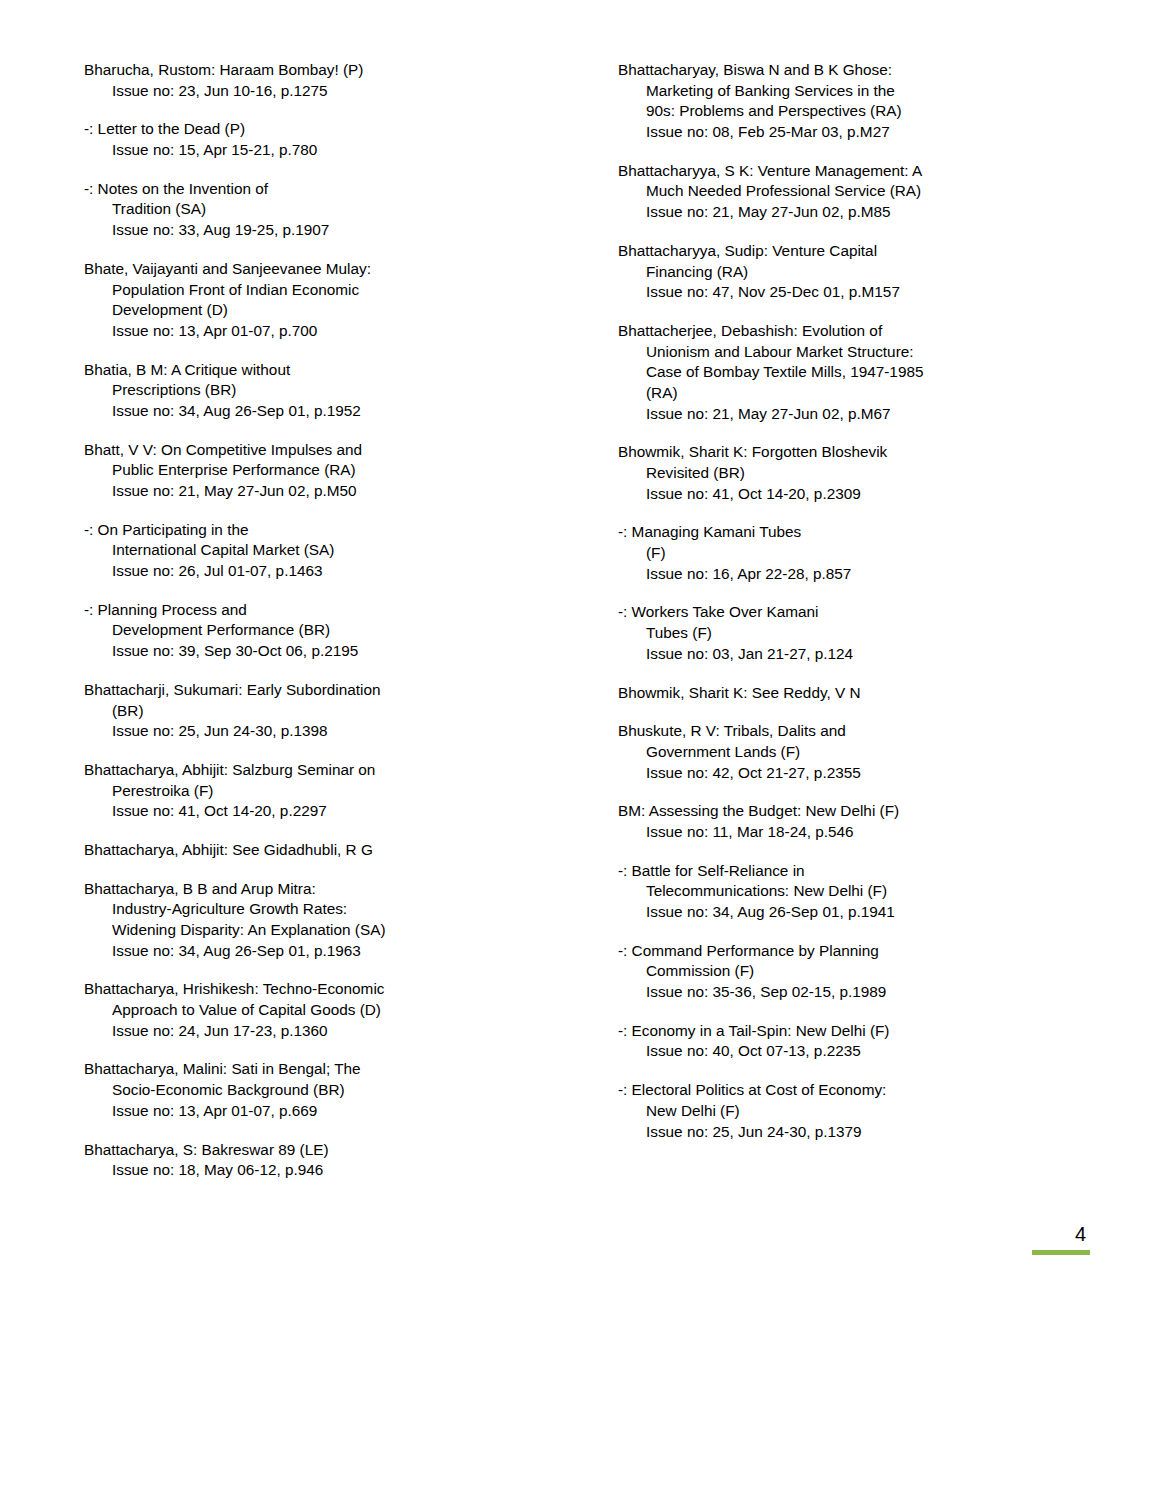Bharucha, Rustom: Haraam Bombay! (P) Issue no: 23, Jun 10-16, p.1275
-: Letter to the Dead (P) Issue no: 15, Apr 15-21, p.780
-: Notes on the Invention of Tradition (SA) Issue no: 33, Aug 19-25, p.1907
Bhate, Vaijayanti and Sanjeevanee Mulay: Population Front of Indian Economic Development (D) Issue no: 13, Apr 01-07, p.700
Bhatia, B M: A Critique without Prescriptions (BR) Issue no: 34, Aug 26-Sep 01, p.1952
Bhatt, V V: On Competitive Impulses and Public Enterprise Performance (RA) Issue no: 21, May 27-Jun 02, p.M50
-: On Participating in the International Capital Market (SA) Issue no: 26, Jul 01-07, p.1463
-: Planning Process and Development Performance (BR) Issue no: 39, Sep 30-Oct 06, p.2195
Bhattacharji, Sukumari: Early Subordination (BR) Issue no: 25, Jun 24-30, p.1398
Bhattacharya, Abhijit: Salzburg Seminar on Perestroika (F) Issue no: 41, Oct 14-20, p.2297
Bhattacharya, Abhijit: See Gidadhubli, R G
Bhattacharya, B B and Arup Mitra: Industry-Agriculture Growth Rates: Widening Disparity: An Explanation (SA) Issue no: 34, Aug 26-Sep 01, p.1963
Bhattacharya, Hrishikesh: Techno-Economic Approach to Value of Capital Goods (D) Issue no: 24, Jun 17-23, p.1360
Bhattacharya, Malini: Sati in Bengal; The Socio-Economic Background (BR) Issue no: 13, Apr 01-07, p.669
Bhattacharya, S: Bakreswar 89 (LE) Issue no: 18, May 06-12, p.946
Bhattacharyay, Biswa N and B K Ghose: Marketing of Banking Services in the 90s: Problems and Perspectives (RA) Issue no: 08, Feb 25-Mar 03, p.M27
Bhattacharyya, S K: Venture Management: A Much Needed Professional Service (RA) Issue no: 21, May 27-Jun 02, p.M85
Bhattacharyya, Sudip: Venture Capital Financing (RA) Issue no: 47, Nov 25-Dec 01, p.M157
Bhattacherjee, Debashish: Evolution of Unionism and Labour Market Structure: Case of Bombay Textile Mills, 1947-1985 (RA) Issue no: 21, May 27-Jun 02, p.M67
Bhowmik, Sharit K: Forgotten Bloshevik Revisited (BR) Issue no: 41, Oct 14-20, p.2309
-: Managing Kamani Tubes (F) Issue no: 16, Apr 22-28, p.857
-: Workers Take Over Kamani Tubes (F) Issue no: 03, Jan 21-27, p.124
Bhowmik, Sharit K: See Reddy, V N
Bhuskute, R V: Tribals, Dalits and Government Lands (F) Issue no: 42, Oct 21-27, p.2355
BM: Assessing the Budget: New Delhi (F) Issue no: 11, Mar 18-24, p.546
-: Battle for Self-Reliance in Telecommunications: New Delhi (F) Issue no: 34, Aug 26-Sep 01, p.1941
-: Command Performance by Planning Commission (F) Issue no: 35-36, Sep 02-15, p.1989
-: Economy in a Tail-Spin: New Delhi (F) Issue no: 40, Oct 07-13, p.2235
-: Electoral Politics at Cost of Economy: New Delhi (F) Issue no: 25, Jun 24-30, p.1379
4